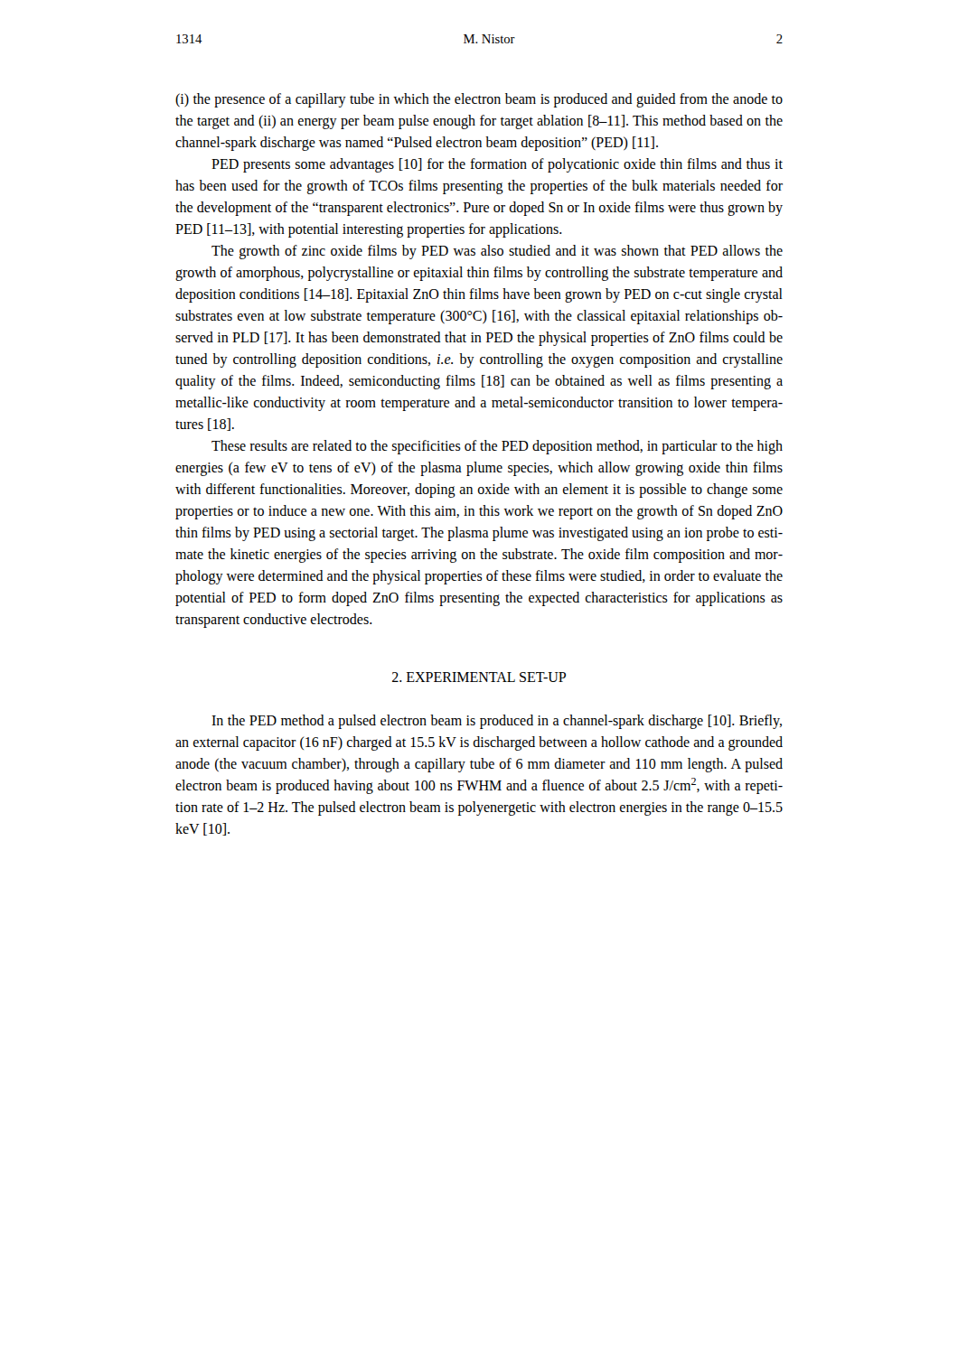1314 M. Nistor 2
(i) the presence of a capillary tube in which the electron beam is produced and guided from the anode to the target and (ii) an energy per beam pulse enough for target ablation [8–11]. This method based on the channel-spark discharge was named “Pulsed electron beam deposition” (PED) [11].
PED presents some advantages [10] for the formation of polycationic oxide thin films and thus it has been used for the growth of TCOs films presenting the properties of the bulk materials needed for the development of the “transparent electronics”. Pure or doped Sn or In oxide films were thus grown by PED [11–13], with potential interesting properties for applications.
The growth of zinc oxide films by PED was also studied and it was shown that PED allows the growth of amorphous, polycrystalline or epitaxial thin films by controlling the substrate temperature and deposition conditions [14–18]. Epitaxial ZnO thin films have been grown by PED on c-cut single crystal substrates even at low substrate temperature (300°C) [16], with the classical epitaxial relationships observed in PLD [17]. It has been demonstrated that in PED the physical properties of ZnO films could be tuned by controlling deposition conditions, i.e. by controlling the oxygen composition and crystalline quality of the films. Indeed, semiconducting films [18] can be obtained as well as films presenting a metallic-like conductivity at room temperature and a metal-semiconductor transition to lower temperatures [18].
These results are related to the specificities of the PED deposition method, in particular to the high energies (a few eV to tens of eV) of the plasma plume species, which allow growing oxide thin films with different functionalities. Moreover, doping an oxide with an element it is possible to change some properties or to induce a new one. With this aim, in this work we report on the growth of Sn doped ZnO thin films by PED using a sectorial target. The plasma plume was investigated using an ion probe to estimate the kinetic energies of the species arriving on the substrate. The oxide film composition and morphology were determined and the physical properties of these films were studied, in order to evaluate the potential of PED to form doped ZnO films presenting the expected characteristics for applications as transparent conductive electrodes.
2. Experimental set-up
In the PED method a pulsed electron beam is produced in a channel-spark discharge [10]. Briefly, an external capacitor (16 nF) charged at 15.5 kV is discharged between a hollow cathode and a grounded anode (the vacuum chamber), through a capillary tube of 6 mm diameter and 110 mm length. A pulsed electron beam is produced having about 100 ns FWHM and a fluence of about 2.5 J/cm2, with a repetition rate of 1–2 Hz. The pulsed electron beam is polyenergetic with electron energies in the range 0–15.5 keV [10].